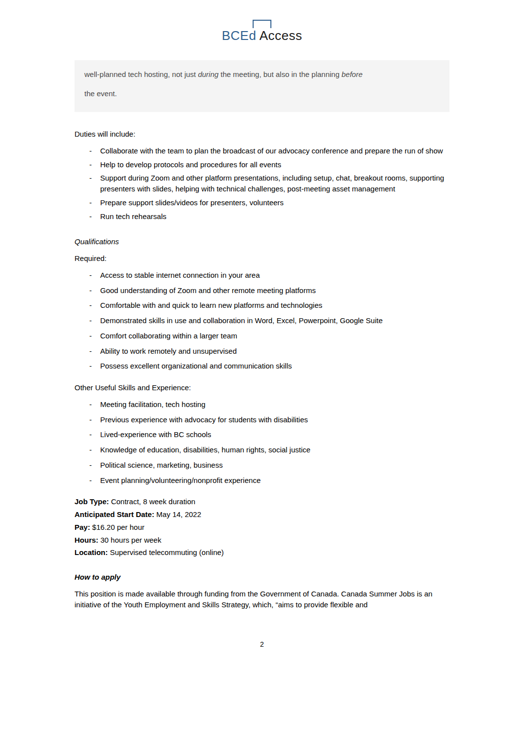BCEd Access
well-planned tech hosting, not just during the meeting, but also in the planning before
the event.
Duties will include:
Collaborate with the team to plan the broadcast of our advocacy conference and prepare the run of show
Help to develop protocols and procedures for all events
Support during Zoom and other platform presentations, including setup, chat, breakout rooms, supporting presenters with slides, helping with technical challenges, post-meeting asset management
Prepare support slides/videos for presenters, volunteers
Run tech rehearsals
Qualifications
Required:
Access to stable internet connection in your area
Good understanding of Zoom and other remote meeting platforms
Comfortable with and quick to learn new platforms and technologies
Demonstrated skills in use and collaboration in Word, Excel, Powerpoint, Google Suite
Comfort collaborating within a larger team
Ability to work remotely and unsupervised
Possess excellent organizational and communication skills
Other Useful Skills and Experience:
Meeting facilitation, tech hosting
Previous experience with advocacy for students with disabilities
Lived-experience with BC schools
Knowledge of education, disabilities, human rights, social justice
Political science, marketing, business
Event planning/volunteering/nonprofit experience
Job Type: Contract, 8 week duration
Anticipated Start Date: May 14, 2022
Pay: $16.20 per hour
Hours: 30 hours per week
Location: Supervised telecommuting (online)
How to apply
This position is made available through funding from the Government of Canada. Canada Summer Jobs is an initiative of the Youth Employment and Skills Strategy, which, “aims to provide flexible and
2